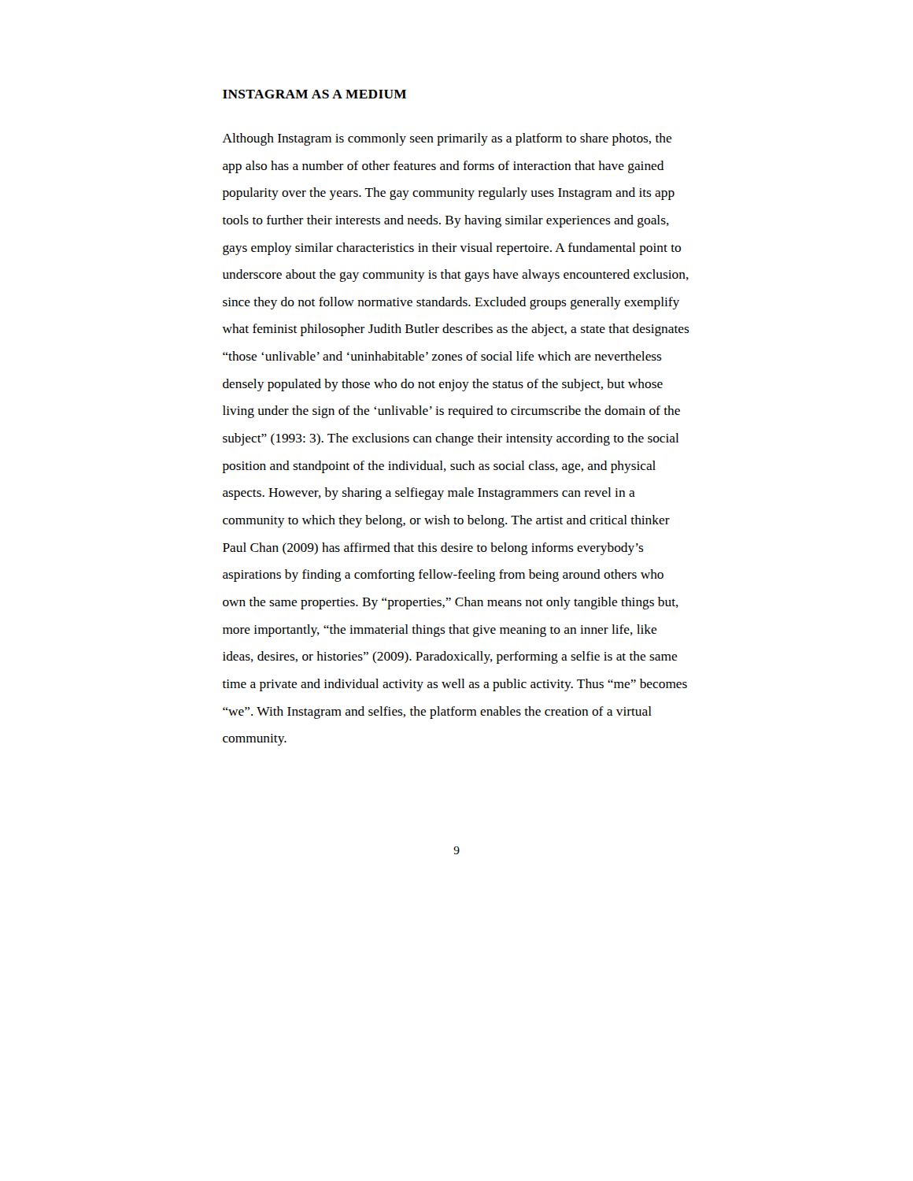INSTAGRAM AS A MEDIUM
Although Instagram is commonly seen primarily as a platform to share photos, the app also has a number of other features and forms of interaction that have gained popularity over the years. The gay community regularly uses Instagram and its app tools to further their interests and needs. By having similar experiences and goals, gays employ similar characteristics in their visual repertoire. A fundamental point to underscore about the gay community is that gays have always encountered exclusion, since they do not follow normative standards. Excluded groups generally exemplify what feminist philosopher Judith Butler describes as the abject, a state that designates “those ‘unlivable’ and ‘uninhabitable’ zones of social life which are nevertheless densely populated by those who do not enjoy the status of the subject, but whose living under the sign of the ‘unlivable’ is required to circumscribe the domain of the subject” (1993: 3). The exclusions can change their intensity according to the social position and standpoint of the individual, such as social class, age, and physical aspects. However, by sharing a selfiegay male Instagrammers can revel in a community to which they belong, or wish to belong. The artist and critical thinker Paul Chan (2009) has affirmed that this desire to belong informs everybody’s aspirations by finding a comforting fellow-feeling from being around others who own the same properties. By “properties,” Chan means not only tangible things but, more importantly, “the immaterial things that give meaning to an inner life, like ideas, desires, or histories” (2009). Paradoxically, performing a selfie is at the same time a private and individual activity as well as a public activity. Thus “me” becomes “we”. With Instagram and selfies, the platform enables the creation of a virtual community.
9